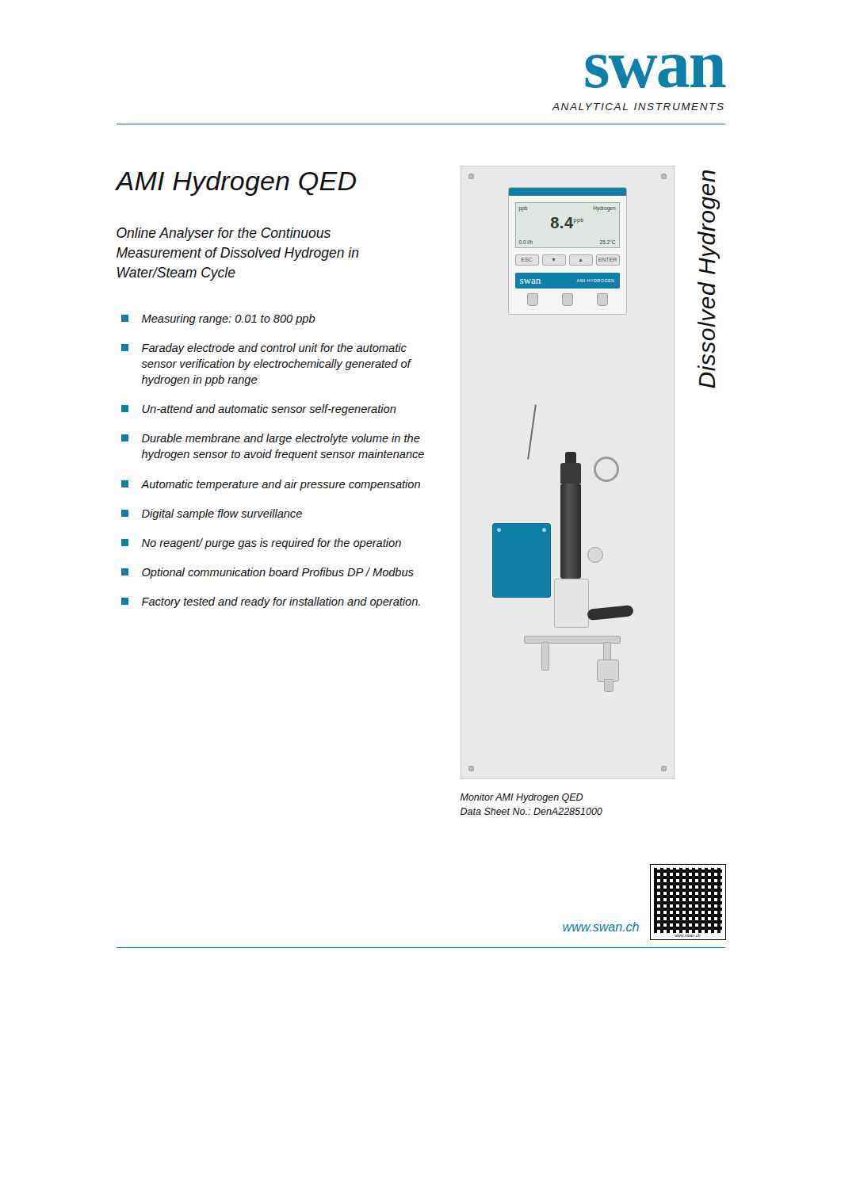swan ANALYTICAL INSTRUMENTS
AMI Hydrogen QED
Online Analyser for the Continuous Measurement of Dissolved Hydrogen in Water/Steam Cycle
Measuring range: 0.01 to 800 ppb
Faraday electrode and control unit for the automatic sensor verification by electrochemically generated of hydrogen in ppb range
Un-attend and automatic sensor self-regeneration
Durable membrane and large electrolyte volume in the hydrogen sensor to avoid frequent sensor maintenance
Automatic temperature and air pressure compensation
Digital sample flow surveillance
No reagent/ purge gas is required for the operation
Optional communication board Profibus DP / Modbus
Factory tested and ready for installation and operation.
ppb Hydrogen
8.4ppb
0.0 l/h 25.2°C
ESC▼▲ENTER
swan AMI HYDROGEN
Monitor AMI Hydrogen QED
Data Sheet No.: DenA22851000
Dissolved Hydrogen
www.swan.ch